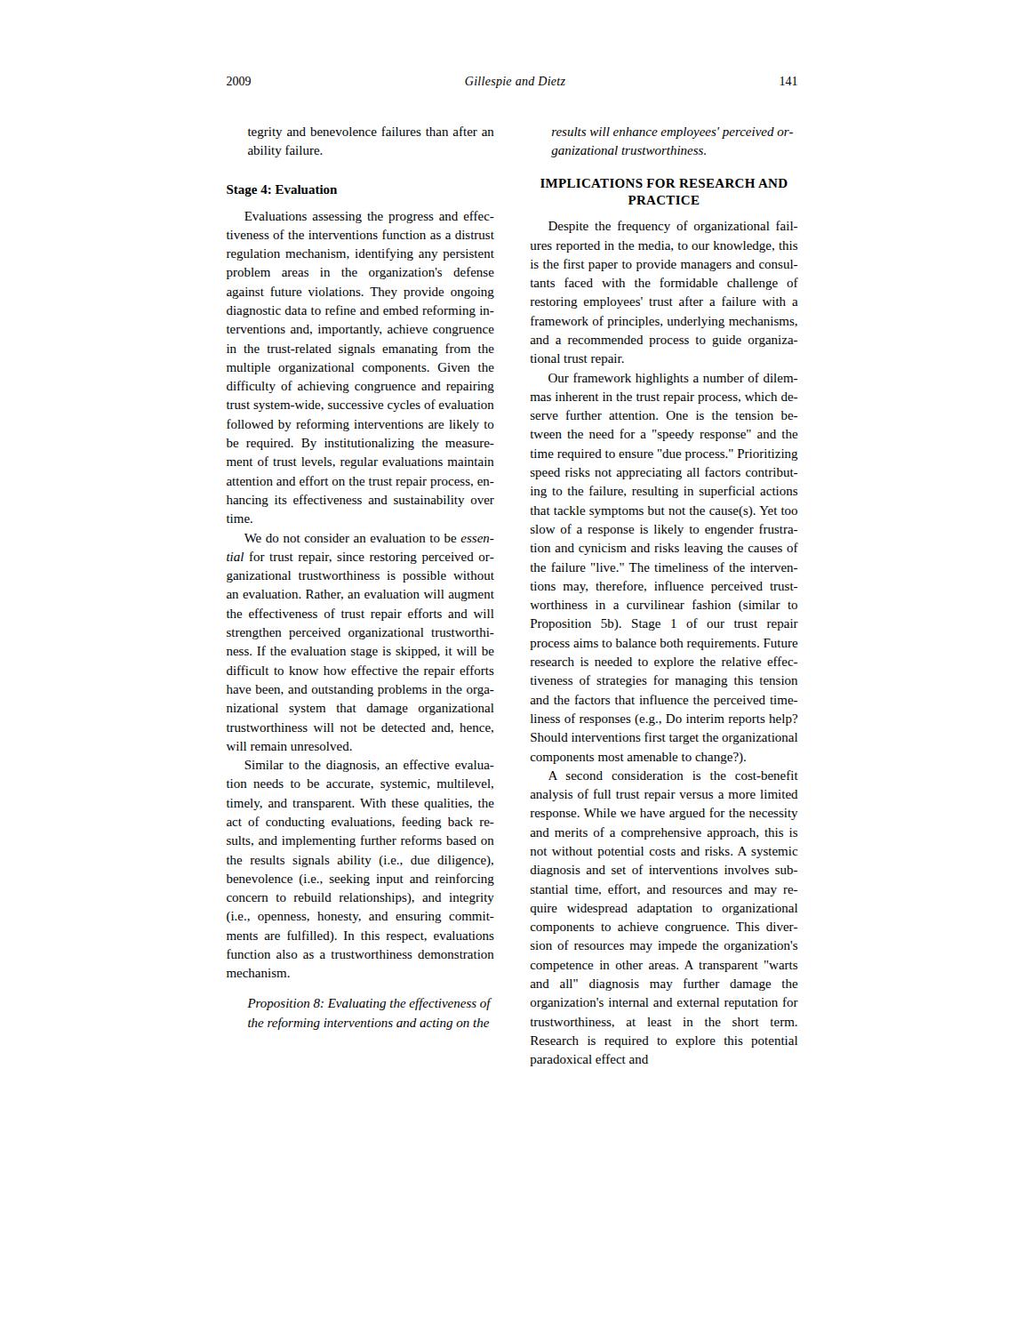2009 Gillespie and Dietz 141
tegrity and benevolence failures than after an ability failure.
Stage 4: Evaluation
Evaluations assessing the progress and effectiveness of the interventions function as a distrust regulation mechanism, identifying any persistent problem areas in the organization's defense against future violations. They provide ongoing diagnostic data to refine and embed reforming interventions and, importantly, achieve congruence in the trust-related signals emanating from the multiple organizational components. Given the difficulty of achieving congruence and repairing trust system-wide, successive cycles of evaluation followed by reforming interventions are likely to be required. By institutionalizing the measurement of trust levels, regular evaluations maintain attention and effort on the trust repair process, enhancing its effectiveness and sustainability over time.
We do not consider an evaluation to be essential for trust repair, since restoring perceived organizational trustworthiness is possible without an evaluation. Rather, an evaluation will augment the effectiveness of trust repair efforts and will strengthen perceived organizational trustworthiness. If the evaluation stage is skipped, it will be difficult to know how effective the repair efforts have been, and outstanding problems in the organizational system that damage organizational trustworthiness will not be detected and, hence, will remain unresolved.
Similar to the diagnosis, an effective evaluation needs to be accurate, systemic, multilevel, timely, and transparent. With these qualities, the act of conducting evaluations, feeding back results, and implementing further reforms based on the results signals ability (i.e., due diligence), benevolence (i.e., seeking input and reinforcing concern to rebuild relationships), and integrity (i.e., openness, honesty, and ensuring commitments are fulfilled). In this respect, evaluations function also as a trustworthiness demonstration mechanism.
Proposition 8: Evaluating the effectiveness of the reforming interventions and acting on the results will enhance employees' perceived organizational trustworthiness.
Implications for Research and Practice
Despite the frequency of organizational failures reported in the media, to our knowledge, this is the first paper to provide managers and consultants faced with the formidable challenge of restoring employees' trust after a failure with a framework of principles, underlying mechanisms, and a recommended process to guide organizational trust repair.
Our framework highlights a number of dilemmas inherent in the trust repair process, which deserve further attention. One is the tension between the need for a "speedy response" and the time required to ensure "due process." Prioritizing speed risks not appreciating all factors contributing to the failure, resulting in superficial actions that tackle symptoms but not the cause(s). Yet too slow of a response is likely to engender frustration and cynicism and risks leaving the causes of the failure "live." The timeliness of the interventions may, therefore, influence perceived trustworthiness in a curvilinear fashion (similar to Proposition 5b). Stage 1 of our trust repair process aims to balance both requirements. Future research is needed to explore the relative effectiveness of strategies for managing this tension and the factors that influence the perceived timeliness of responses (e.g., Do interim reports help? Should interventions first target the organizational components most amenable to change?).
A second consideration is the cost-benefit analysis of full trust repair versus a more limited response. While we have argued for the necessity and merits of a comprehensive approach, this is not without potential costs and risks. A systemic diagnosis and set of interventions involves substantial time, effort, and resources and may require widespread adaptation to organizational components to achieve congruence. This diversion of resources may impede the organization's competence in other areas. A transparent "warts and all" diagnosis may further damage the organization's internal and external reputation for trustworthiness, at least in the short term. Research is required to explore this potential paradoxical effect and